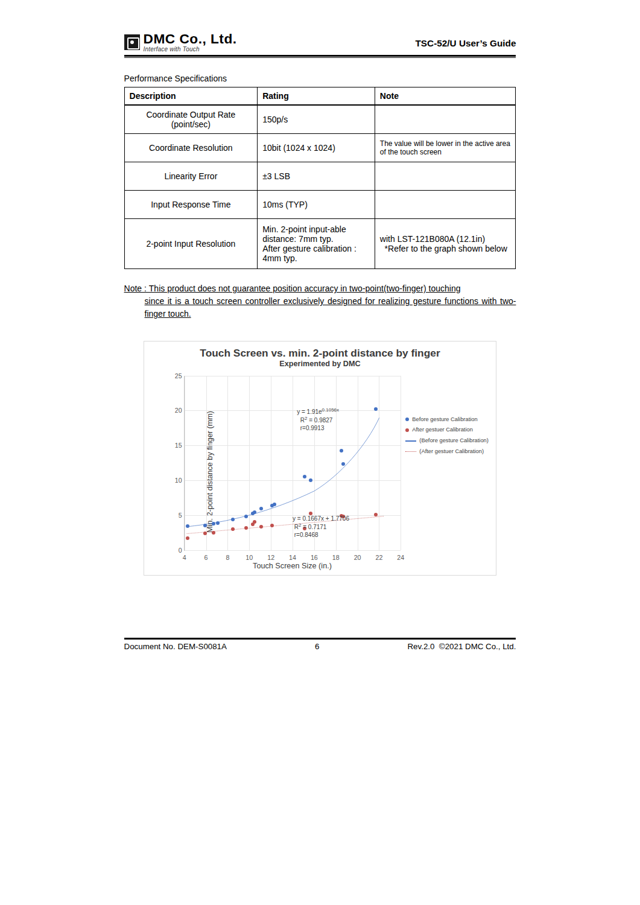DMC Co., Ltd.
Interface with Touch
TSC-52/U User’s Guide
Performance Specifications
| Description | Rating | Note |
| --- | --- | --- |
| Coordinate Output Rate (point/sec) | 150p/s | |
| Coordinate Resolution | 10bit (1024 x 1024) | The value will be lower in the active area of the touch screen |
| Linearity Error | ±3 LSB | |
| Input Response Time | 10ms (TYP) | |
| 2-point Input Resolution | Min. 2-point input-able distance: 7mm typ. After gesture calibration : 4mm typ. | with LST-121B080A (12.1in) *Refer to the graph shown below |
Note : This product does not guarantee position accuracy in two-point(two-finger) touching since it is a touch screen controller exclusively designed for realizing gesture functions with two-finger touch.
Touch Screen vs. min. 2-point distance by finger Experimented by DMC
Min. 2-point distance by finger (mm)
25
20
15
10
5
0
4
6
8
10
12
14
16
18
20
22
24
y = 1.91e0.1056x
R2 = 0.9827
r=0.9913
y = 0.1667x + 1.7706
R2 = 0.7171
r=0.8468
Before gesture Calibration
After gestuer Calibration
(Before gesture Calibration)
(After gestuer Calibration)
Touch Screen Size (in.)
Document No. DEM-S0081A
6
Rev.2.0 ©2021 DMC Co., Ltd.